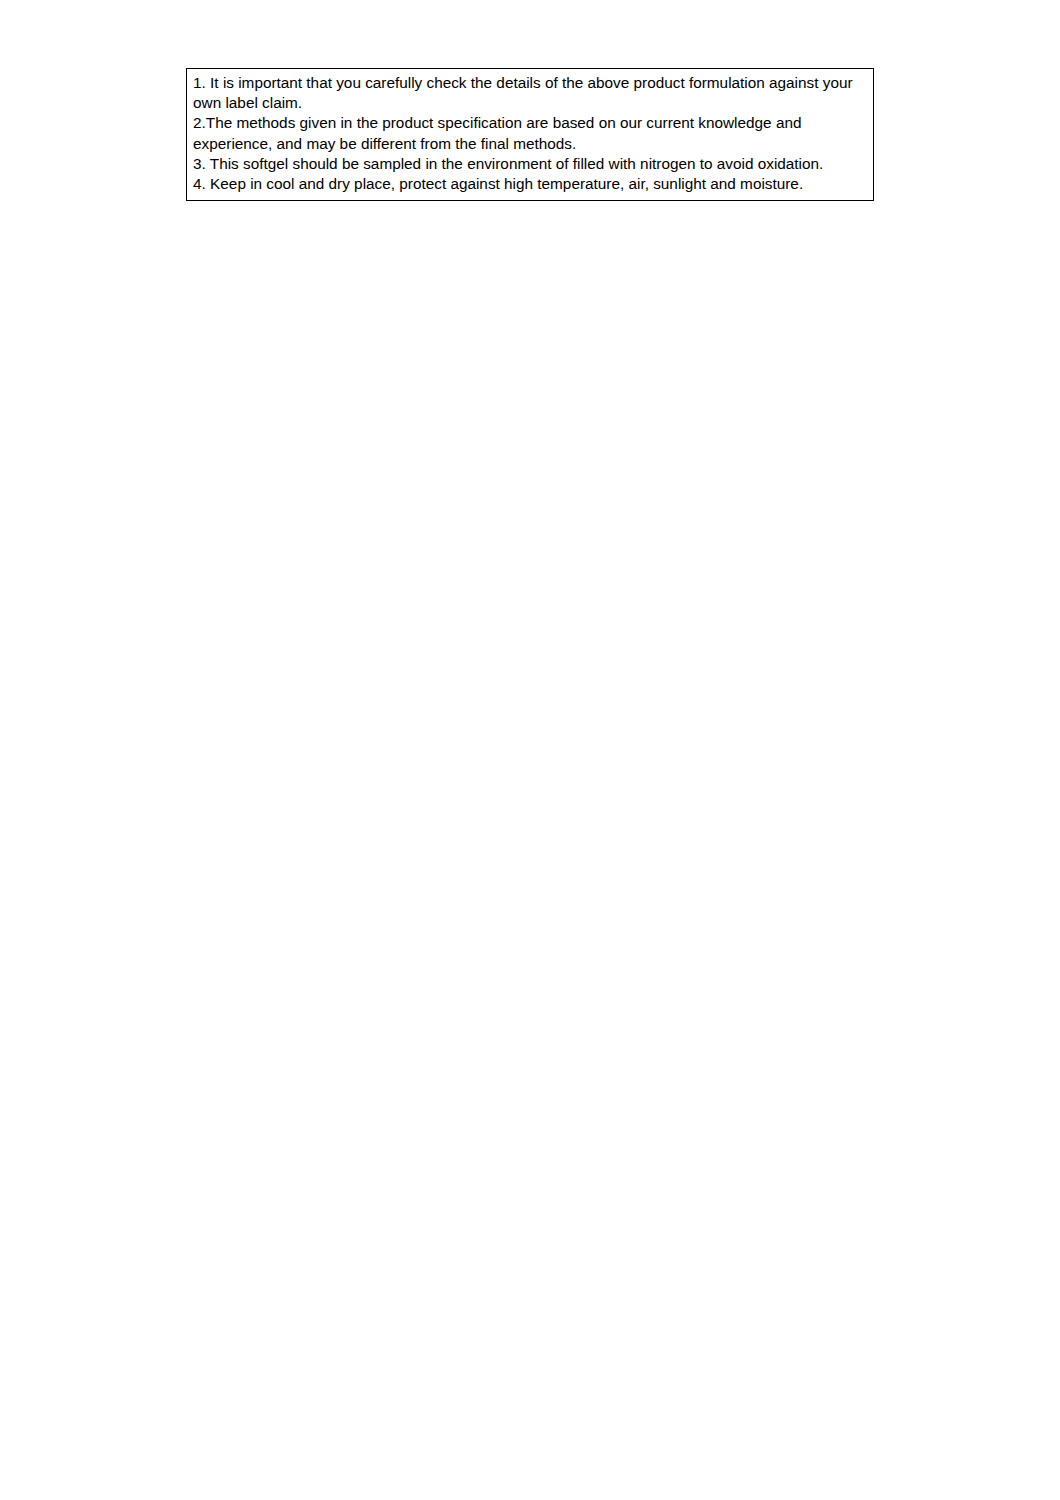1. It is important that you carefully check the details of the above product formulation against your own label claim.
2.The methods given in the product specification are based on our current knowledge and experience, and may be different from the final methods.
3. This softgel should be sampled in the environment of filled with nitrogen to avoid oxidation.
4. Keep in cool and dry place, protect against high temperature, air, sunlight and moisture.